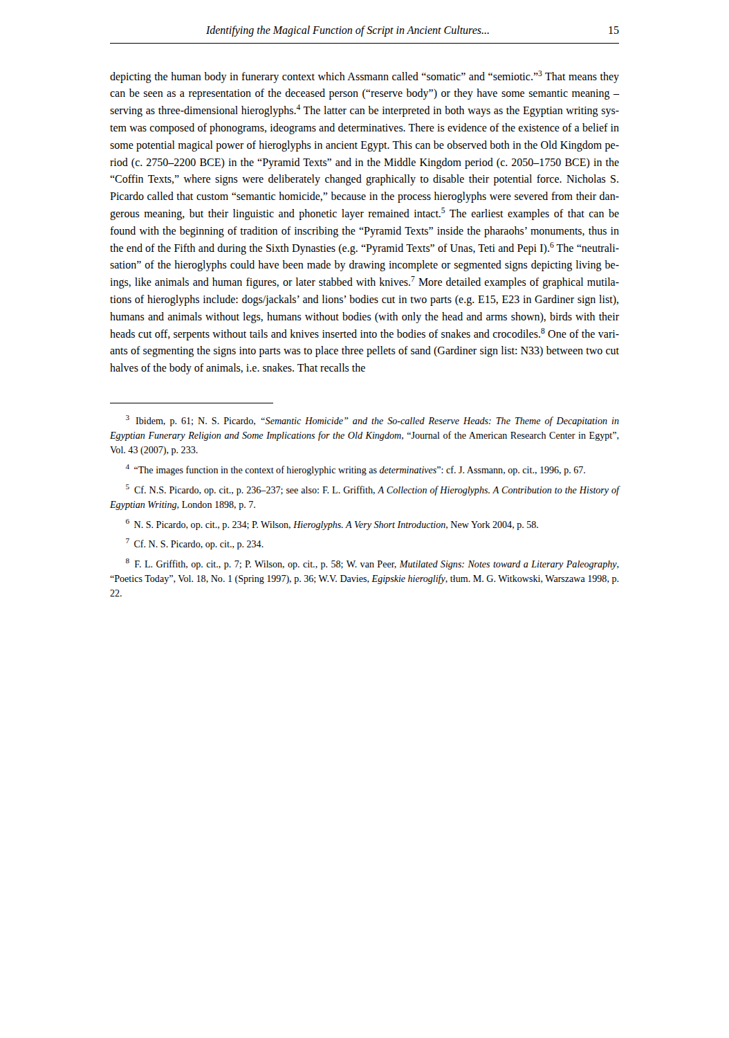Identifying the Magical Function of Script in Ancient Cultures... 15
depicting the human body in funerary context which Assmann called “somatic” and “semiotic.”3 That means they can be seen as a representation of the deceased person (“reserve body”) or they have some semantic meaning – serving as three-dimensional hieroglyphs.4 The latter can be interpreted in both ways as the Egyptian writing system was composed of phonograms, ideograms and determinatives. There is evidence of the existence of a belief in some potential magical power of hieroglyphs in ancient Egypt. This can be observed both in the Old Kingdom period (c. 2750–2200 BCE) in the “Pyramid Texts” and in the Middle Kingdom period (c. 2050–1750 BCE) in the “Coffin Texts,” where signs were deliberately changed graphically to disable their potential force. Nicholas S. Picardo called that custom “semantic homicide,” because in the process hieroglyphs were severed from their dangerous meaning, but their linguistic and phonetic layer remained intact.5 The earliest examples of that can be found with the beginning of tradition of inscribing the “Pyramid Texts” inside the pharaohs’ monuments, thus in the end of the Fifth and during the Sixth Dynasties (e.g. “Pyramid Texts” of Unas, Teti and Pepi I).6 The “neutralisation” of the hieroglyphs could have been made by drawing incomplete or segmented signs depicting living beings, like animals and human figures, or later stabbed with knives.7 More detailed examples of graphical mutilations of hieroglyphs include: dogs/jackals’ and lions’ bodies cut in two parts (e.g. E15, E23 in Gardiner sign list), humans and animals without legs, humans without bodies (with only the head and arms shown), birds with their heads cut off, serpents without tails and knives inserted into the bodies of snakes and crocodiles.8 One of the variants of segmenting the signs into parts was to place three pellets of sand (Gardiner sign list: N33) between two cut halves of the body of animals, i.e. snakes. That recalls the
3 Ibidem, p. 61; N. S. Picardo, “Semantic Homicide” and the So-called Reserve Heads: The Theme of Decapitation in Egyptian Funerary Religion and Some Implications for the Old Kingdom, “Journal of the American Research Center in Egypt”, Vol. 43 (2007), p. 233.
4 “The images function in the context of hieroglyphic writing as determinatives”: cf. J. Assmann, op. cit., 1996, p. 67.
5 Cf. N.S. Picardo, op. cit., p. 236–237; see also: F. L. Griffith, A Collection of Hieroglyphs. A Contribution to the History of Egyptian Writing, London 1898, p. 7.
6 N. S. Picardo, op. cit., p. 234; P. Wilson, Hieroglyphs. A Very Short Introduction, New York 2004, p. 58.
7 Cf. N. S. Picardo, op. cit., p. 234.
8 F. L. Griffith, op. cit., p. 7; P. Wilson, op. cit., p. 58; W. van Peer, Mutilated Signs: Notes toward a Literary Paleography, “Poetics Today”, Vol. 18, No. 1 (Spring 1997), p. 36; W.V. Davies, Egipskie hieroglify, tłum. M. G. Witkowski, Warszawa 1998, p. 22.